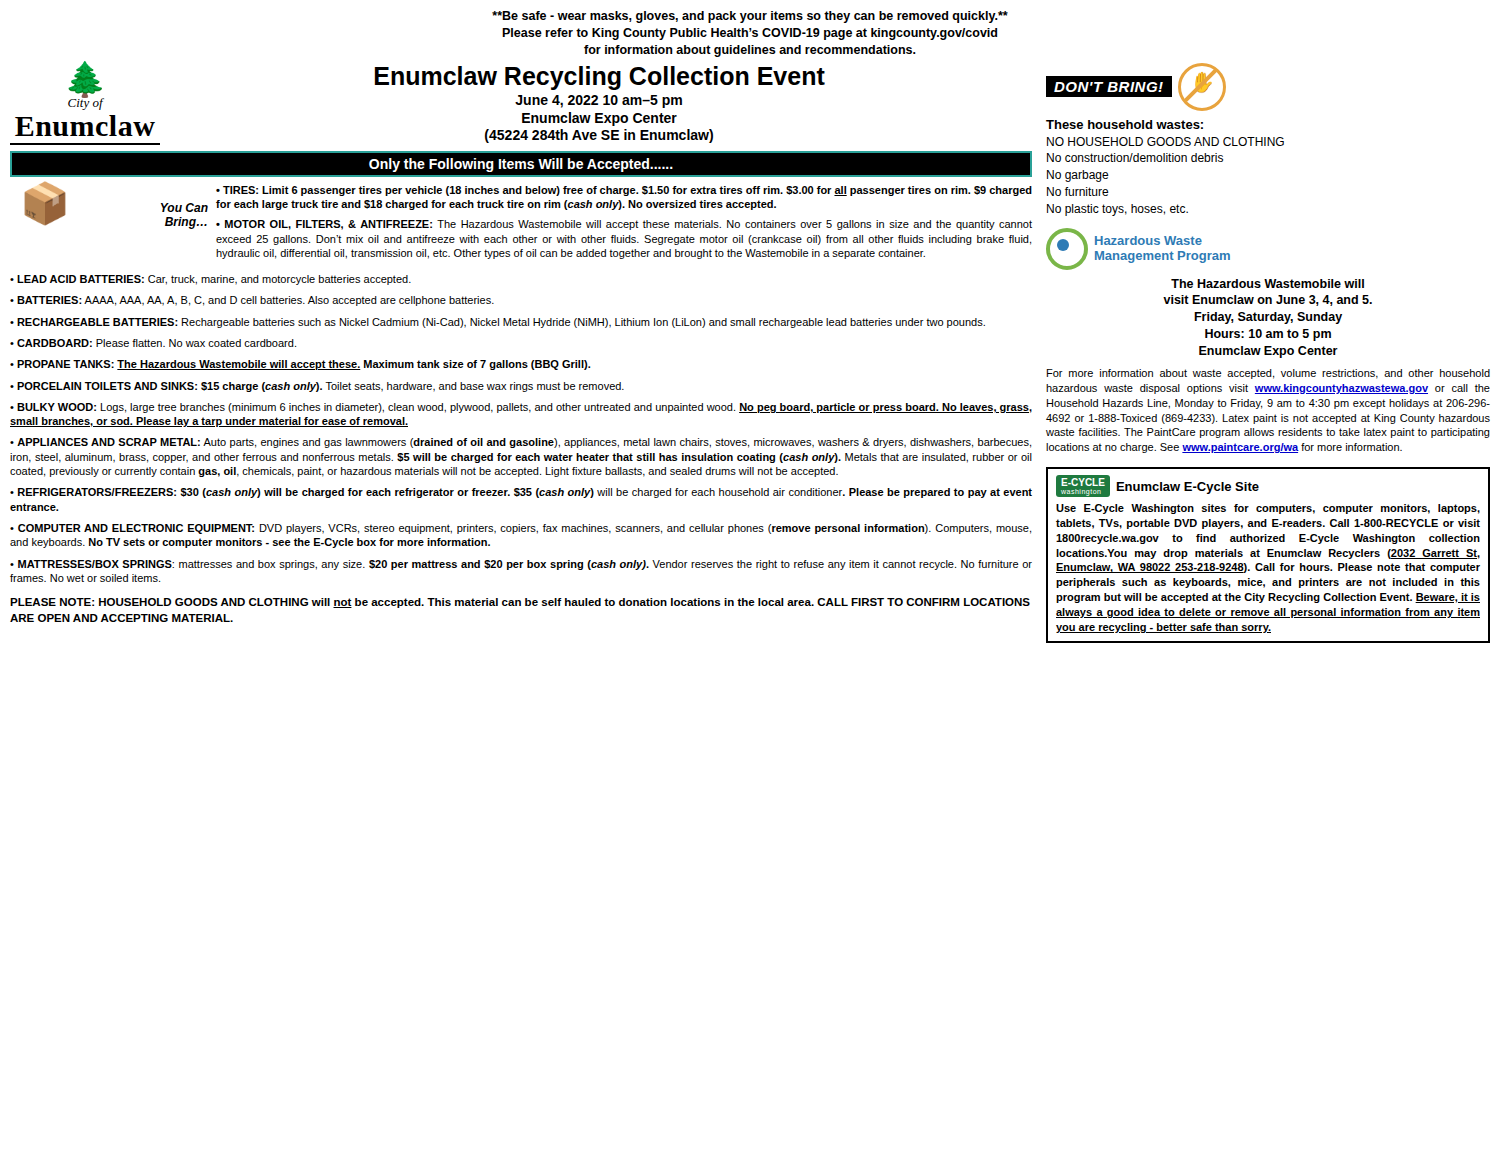**Be safe - wear masks, gloves, and pack your items so they can be removed quickly.** Please refer to King County Public Health’s COVID-19 page at kingcounty.gov/covid for information about guidelines and recommendations.
🌲
City of
Enumclaw
Enumclaw Recycling Collection Event
June 4, 2022 10 am–5 pm
Enumclaw Expo Center
(45224 284th Ave SE in Enumclaw)
Only the Following Items Will be Accepted......
📦
You Can
Bring…
• TIRES: Limit 6 passenger tires per vehicle (18 inches and below) free of charge. $1.50 for extra tires off rim. $3.00 for all passenger tires on rim. $9 charged for each large truck tire and $18 charged for each truck tire on rim (cash only). No oversized tires accepted.
• MOTOR OIL, FILTERS, & ANTIFREEZE: The Hazardous Wastemobile will accept these materials. No containers over 5 gallons in size and the quantity cannot exceed 25 gallons. Don’t mix oil and antifreeze with each other or with other fluids. Segregate motor oil (crankcase oil) from all other fluids including brake fluid, hydraulic oil, differential oil, transmission oil, etc. Other types of oil can be added together and brought to the Wastemobile in a separate container.
LEAD ACID BATTERIES: Car, truck, marine, and motorcycle batteries accepted.
BATTERIES: AAAA, AAA, AA, A, B, C, and D cell batteries. Also accepted are cellphone batteries.
RECHARGEABLE BATTERIES: Rechargeable batteries such as Nickel Cadmium (Ni-Cad), Nickel Metal Hydride (NiMH), Lithium Ion (LiLon) and small rechargeable lead batteries under two pounds.
CARDBOARD: Please flatten. No wax coated cardboard.
PROPANE TANKS: The Hazardous Wastemobile will accept these. Maximum tank size of 7 gallons (BBQ Grill).
PORCELAIN TOILETS AND SINKS: $15 charge (cash only). Toilet seats, hardware, and base wax rings must be removed.
BULKY WOOD: Logs, large tree branches (minimum 6 inches in diameter), clean wood, plywood, pallets, and other untreated and unpainted wood. No peg board, particle or press board. No leaves, grass, small branches, or sod. Please lay a tarp under material for ease of removal.
APPLIANCES AND SCRAP METAL: Auto parts, engines and gas lawnmowers (drained of oil and gasoline), appliances, metal lawn chairs, stoves, microwaves, washers & dryers, dishwashers, barbecues, iron, steel, aluminum, brass, copper, and other ferrous and nonferrous metals. $5 will be charged for each water heater that still has insulation coating (cash only). Metals that are insulated, rubber or oil coated, previously or currently contain gas, oil, chemicals, paint, or hazardous materials will not be accepted. Light fixture ballasts, and sealed drums will not be accepted.
REFRIGERATORS/FREEZERS: $30 (cash only) will be charged for each refrigerator or freezer. $35 (cash only) will be charged for each household air conditioner. Please be prepared to pay at event entrance.
COMPUTER AND ELECTRONIC EQUIPMENT: DVD players, VCRs, stereo equipment, printers, copiers, fax machines, scanners, and cellular phones (remove personal information). Computers, mouse, and keyboards. No TV sets or computer monitors - see the E-Cycle box for more information.
MATTRESSES/BOX SPRINGS: mattresses and box springs, any size. $20 per mattress and $20 per box spring (cash only). Vendor reserves the right to refuse any item it cannot recycle. No furniture or frames. No wet or soiled items.
PLEASE NOTE: HOUSEHOLD GOODS AND CLOTHING will not be accepted. This material can be self hauled to donation locations in the local area. CALL FIRST TO CONFIRM LOCATIONS ARE OPEN AND ACCEPTING MATERIAL.
DON'T BRING! ✋
These household wastes:
NO HOUSEHOLD GOODS AND CLOTHING
No construction/demolition debris
No garbage
No furniture
No plastic toys, hoses, etc.
Hazardous Waste
Management Program
The Hazardous Wastemobile will
visit Enumclaw on June 3, 4, and 5.
Friday, Saturday, Sunday
Hours: 10 am to 5 pm
Enumclaw Expo Center
For more information about waste accepted, volume restrictions, and other household hazardous waste disposal options visit www.kingcountyhazwastewa.gov or call the Household Hazards Line, Monday to Friday, 9 am to 4:30 pm except holidays at 206-296-4692 or 1-888-Toxiced (869-4233). Latex paint is not accepted at King County hazardous waste facilities. The PaintCare program allows residents to take latex paint to participating locations at no charge. See www.paintcare.org/wa for more information.
E-CYCLEwashington
Enumclaw E-Cycle Site
Use E-Cycle Washington sites for computers, computer monitors, laptops, tablets, TVs, portable DVD players, and E-readers. Call 1-800-RECYCLE or visit 1800recycle.wa.gov to find authorized E-Cycle Washington collection locations.You may drop materials at Enumclaw Recyclers (2032 Garrett St, Enumclaw, WA 98022 253-218-9248). Call for hours. Please note that computer peripherals such as keyboards, mice, and printers are not included in this program but will be accepted at the City Recycling Collection Event. Beware, it is always a good idea to delete or remove all personal information from any item you are recycling - better safe than sorry.